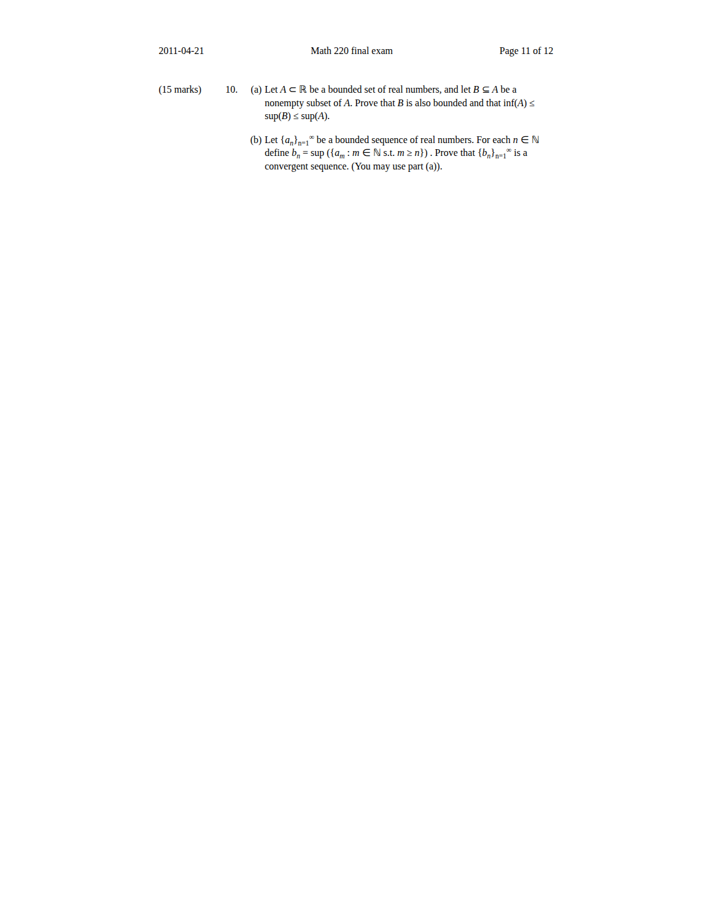2011-04-21
Math 220 final exam
Page 11 of 12
(15 marks)
10.
(a) Let A ⊂ ℝ be a bounded set of real numbers, and let B ⊆ A be a nonempty subset of A. Prove that B is also bounded and that inf(A) ≤ sup(B) ≤ sup(A).
(b) Let {an}n=1∞ be a bounded sequence of real numbers. For each n ∈ ℕ define bn = sup ({am : m ∈ ℕ s.t. m ≥ n}) . Prove that {bn}n=1∞ is a convergent sequence. (You may use part (a)).